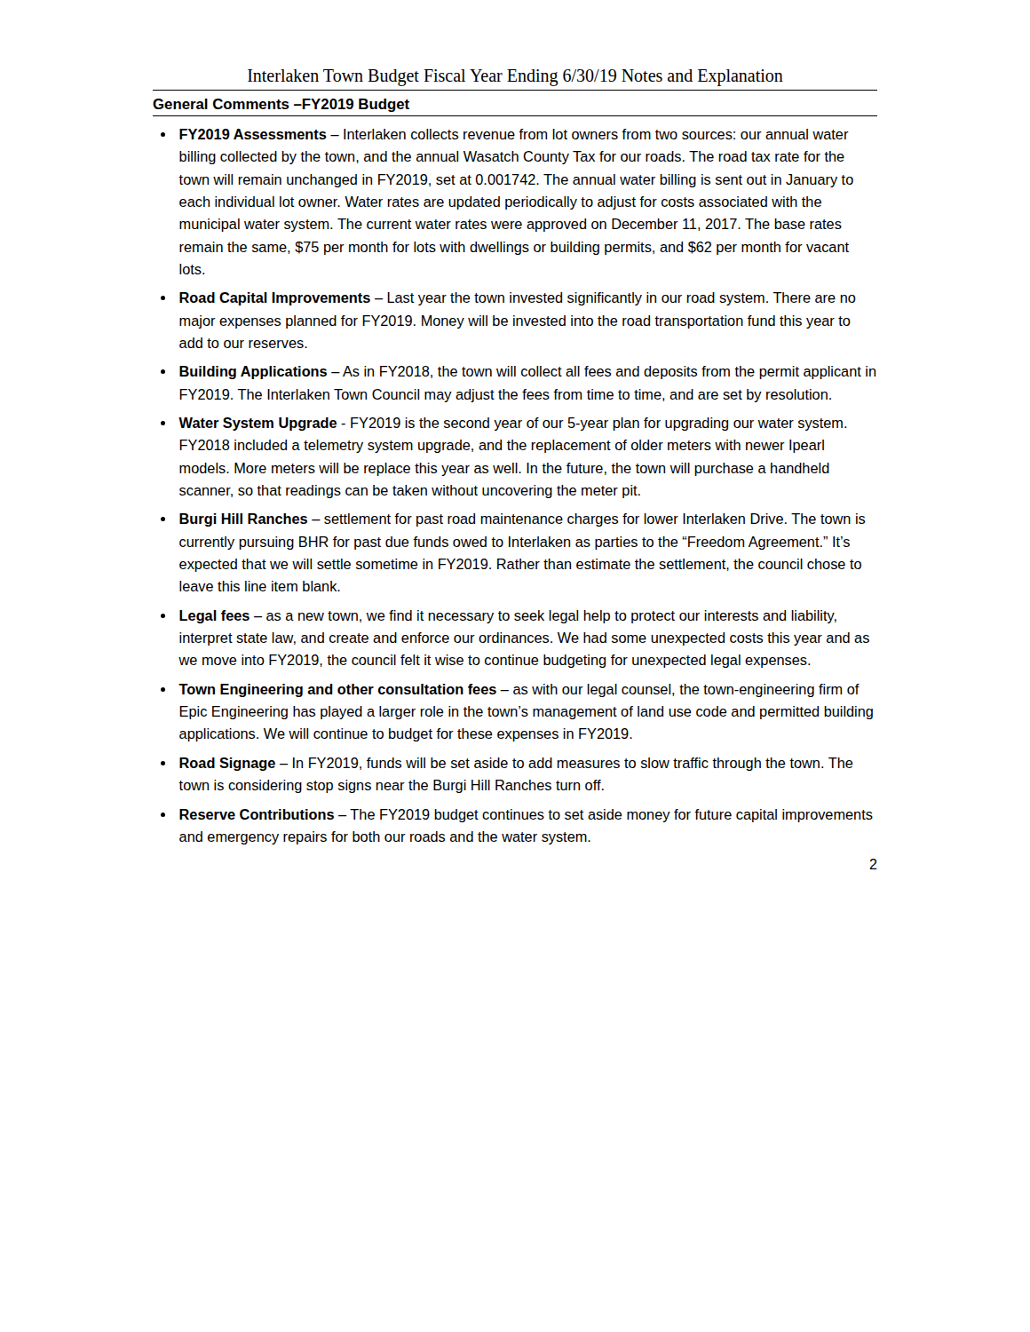Interlaken Town Budget Fiscal Year Ending 6/30/19 Notes and Explanation
General Comments –FY2019 Budget
FY2019 Assessments – Interlaken collects revenue from lot owners from two sources: our annual water billing collected by the town, and the annual Wasatch County Tax for our roads. The road tax rate for the town will remain unchanged in FY2019, set at 0.001742. The annual water billing is sent out in January to each individual lot owner. Water rates are updated periodically to adjust for costs associated with the municipal water system. The current water rates were approved on December 11, 2017. The base rates remain the same, $75 per month for lots with dwellings or building permits, and $62 per month for vacant lots.
Road Capital Improvements – Last year the town invested significantly in our road system. There are no major expenses planned for FY2019. Money will be invested into the road transportation fund this year to add to our reserves.
Building Applications – As in FY2018, the town will collect all fees and deposits from the permit applicant in FY2019. The Interlaken Town Council may adjust the fees from time to time, and are set by resolution.
Water System Upgrade - FY2019 is the second year of our 5-year plan for upgrading our water system. FY2018 included a telemetry system upgrade, and the replacement of older meters with newer Ipearl models. More meters will be replace this year as well. In the future, the town will purchase a handheld scanner, so that readings can be taken without uncovering the meter pit.
Burgi Hill Ranches – settlement for past road maintenance charges for lower Interlaken Drive. The town is currently pursuing BHR for past due funds owed to Interlaken as parties to the “Freedom Agreement.” It’s expected that we will settle sometime in FY2019. Rather than estimate the settlement, the council chose to leave this line item blank.
Legal fees – as a new town, we find it necessary to seek legal help to protect our interests and liability, interpret state law, and create and enforce our ordinances. We had some unexpected costs this year and as we move into FY2019, the council felt it wise to continue budgeting for unexpected legal expenses.
Town Engineering and other consultation fees – as with our legal counsel, the town-engineering firm of Epic Engineering has played a larger role in the town’s management of land use code and permitted building applications. We will continue to budget for these expenses in FY2019.
Road Signage – In FY2019, funds will be set aside to add measures to slow traffic through the town. The town is considering stop signs near the Burgi Hill Ranches turn off.
Reserve Contributions – The FY2019 budget continues to set aside money for future capital improvements and emergency repairs for both our roads and the water system.
2